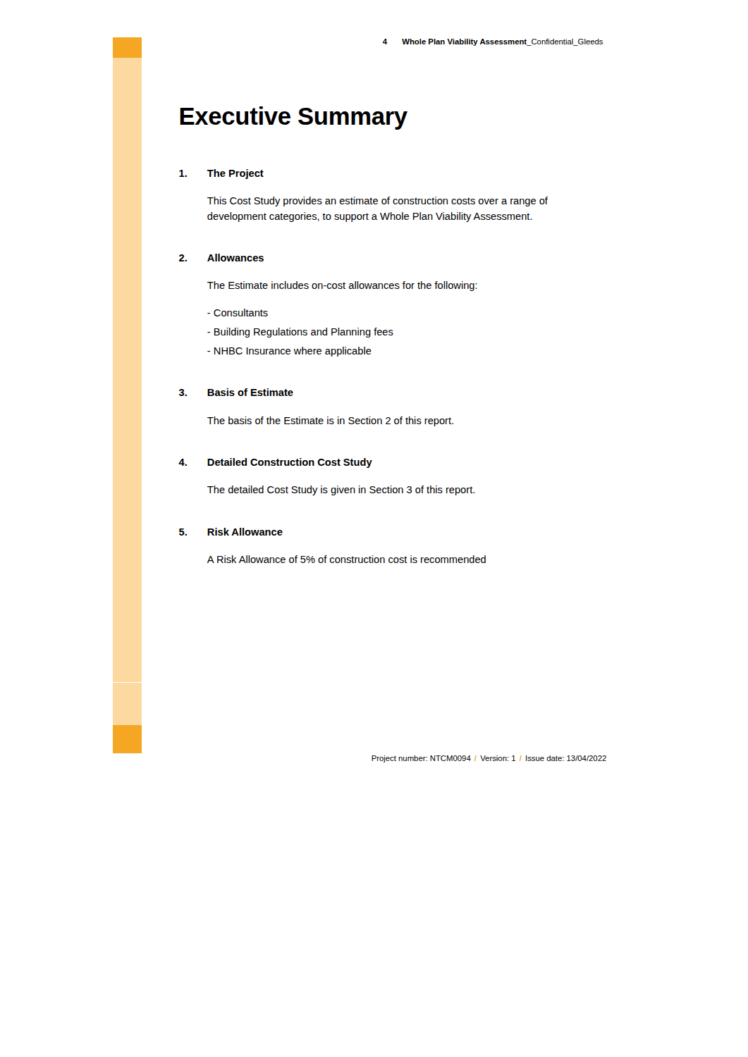Whole Plan Viability Assessment
4 Whole Plan Viability Assessment_Confidential_Gleeds
Executive Summary
1. The Project
This Cost Study provides an estimate of construction costs over a range of development categories, to support a Whole Plan Viability Assessment.
2. Allowances
The Estimate includes on-cost allowances for the following:
- Consultants
- Building Regulations and Planning fees
- NHBC Insurance where applicable
3. Basis of Estimate
The basis of the Estimate is in Section 2 of this report.
4. Detailed Construction Cost Study
The detailed Cost Study is given in Section 3 of this report.
5. Risk Allowance
A Risk Allowance of 5% of construction cost is recommended
Project number: NTCM0094 / Version: 1 / Issue date: 13/04/2022